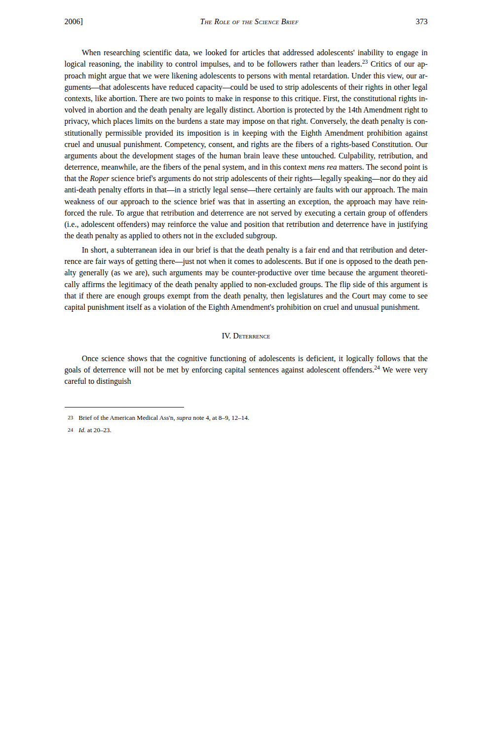2006] The Role of the Science Brief 373
When researching scientific data, we looked for articles that addressed adolescents' inability to engage in logical reasoning, the inability to control impulses, and to be followers rather than leaders.23 Critics of our approach might argue that we were likening adolescents to persons with mental retardation. Under this view, our arguments—that adolescents have reduced capacity—could be used to strip adolescents of their rights in other legal contexts, like abortion. There are two points to make in response to this critique. First, the constitutional rights involved in abortion and the death penalty are legally distinct. Abortion is protected by the 14th Amendment right to privacy, which places limits on the burdens a state may impose on that right. Conversely, the death penalty is constitutionally permissible provided its imposition is in keeping with the Eighth Amendment prohibition against cruel and unusual punishment. Competency, consent, and rights are the fibers of a rights-based Constitution. Our arguments about the development stages of the human brain leave these untouched. Culpability, retribution, and deterrence, meanwhile, are the fibers of the penal system, and in this context mens rea matters. The second point is that the Roper science brief's arguments do not strip adolescents of their rights—legally speaking—nor do they aid anti-death penalty efforts in that—in a strictly legal sense—there certainly are faults with our approach. The main weakness of our approach to the science brief was that in asserting an exception, the approach may have reinforced the rule. To argue that retribution and deterrence are not served by executing a certain group of offenders (i.e., adolescent offenders) may reinforce the value and position that retribution and deterrence have in justifying the death penalty as applied to others not in the excluded subgroup.
In short, a subterranean idea in our brief is that the death penalty is a fair end and that retribution and deterrence are fair ways of getting there—just not when it comes to adolescents. But if one is opposed to the death penalty generally (as we are), such arguments may be counter-productive over time because the argument theoretically affirms the legitimacy of the death penalty applied to non-excluded groups. The flip side of this argument is that if there are enough groups exempt from the death penalty, then legislatures and the Court may come to see capital punishment itself as a violation of the Eighth Amendment's prohibition on cruel and unusual punishment.
IV. Deterrence
Once science shows that the cognitive functioning of adolescents is deficient, it logically follows that the goals of deterrence will not be met by enforcing capital sentences against adolescent offenders.24 We were very careful to distinguish
23Brief of the American Medical Ass'n, supra note 4, at 8–9, 12–14.
24Id. at 20–23.